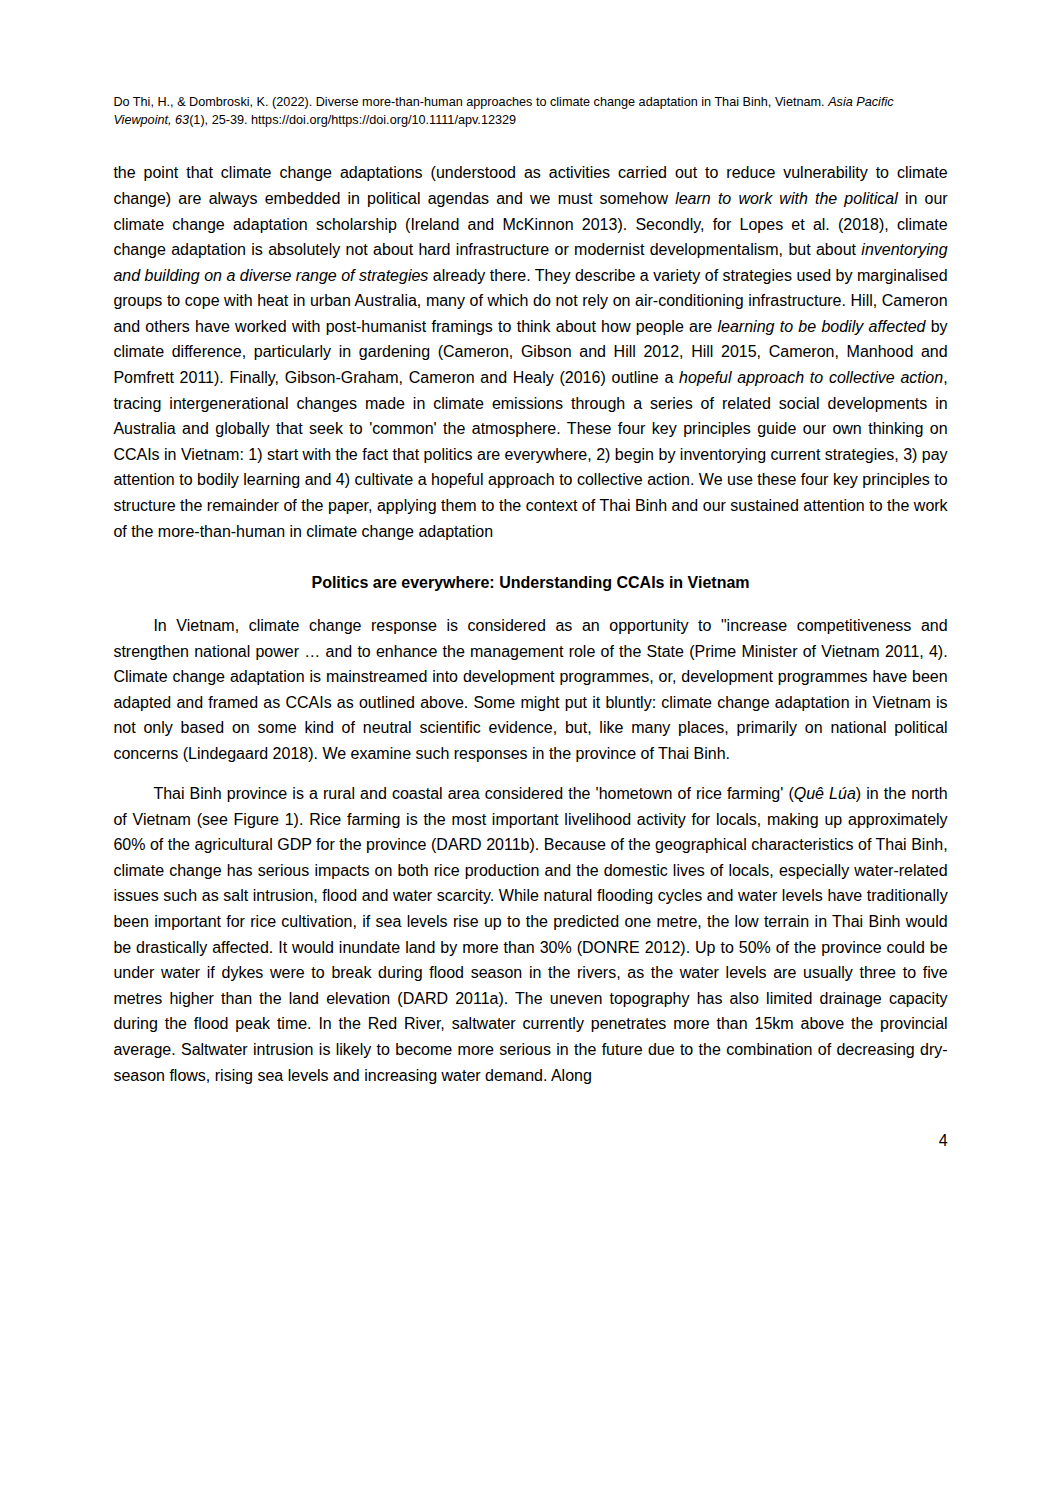Do Thi, H., & Dombroski, K. (2022). Diverse more-than-human approaches to climate change adaptation in Thai Binh, Vietnam. Asia Pacific Viewpoint, 63(1), 25-39. https://doi.org/https://doi.org/10.1111/apv.12329
the point that climate change adaptations (understood as activities carried out to reduce vulnerability to climate change) are always embedded in political agendas and we must somehow learn to work with the political in our climate change adaptation scholarship (Ireland and McKinnon 2013). Secondly, for Lopes et al. (2018), climate change adaptation is absolutely not about hard infrastructure or modernist developmentalism, but about inventorying and building on a diverse range of strategies already there. They describe a variety of strategies used by marginalised groups to cope with heat in urban Australia, many of which do not rely on air-conditioning infrastructure. Hill, Cameron and others have worked with post-humanist framings to think about how people are learning to be bodily affected by climate difference, particularly in gardening (Cameron, Gibson and Hill 2012, Hill 2015, Cameron, Manhood and Pomfrett 2011). Finally, Gibson-Graham, Cameron and Healy (2016) outline a hopeful approach to collective action, tracing intergenerational changes made in climate emissions through a series of related social developments in Australia and globally that seek to 'common' the atmosphere. These four key principles guide our own thinking on CCAIs in Vietnam: 1) start with the fact that politics are everywhere, 2) begin by inventorying current strategies, 3) pay attention to bodily learning and 4) cultivate a hopeful approach to collective action. We use these four key principles to structure the remainder of the paper, applying them to the context of Thai Binh and our sustained attention to the work of the more-than-human in climate change adaptation
Politics are everywhere: Understanding CCAIs in Vietnam
In Vietnam, climate change response is considered as an opportunity to "increase competitiveness and strengthen national power … and to enhance the management role of the State (Prime Minister of Vietnam 2011, 4). Climate change adaptation is mainstreamed into development programmes, or, development programmes have been adapted and framed as CCAIs as outlined above. Some might put it bluntly: climate change adaptation in Vietnam is not only based on some kind of neutral scientific evidence, but, like many places, primarily on national political concerns (Lindegaard 2018). We examine such responses in the province of Thai Binh.
Thai Binh province is a rural and coastal area considered the 'hometown of rice farming' (Quê Lúa) in the north of Vietnam (see Figure 1). Rice farming is the most important livelihood activity for locals, making up approximately 60% of the agricultural GDP for the province (DARD 2011b). Because of the geographical characteristics of Thai Binh, climate change has serious impacts on both rice production and the domestic lives of locals, especially water-related issues such as salt intrusion, flood and water scarcity. While natural flooding cycles and water levels have traditionally been important for rice cultivation, if sea levels rise up to the predicted one metre, the low terrain in Thai Binh would be drastically affected. It would inundate land by more than 30% (DONRE 2012). Up to 50% of the province could be under water if dykes were to break during flood season in the rivers, as the water levels are usually three to five metres higher than the land elevation (DARD 2011a). The uneven topography has also limited drainage capacity during the flood peak time. In the Red River, saltwater currently penetrates more than 15km above the provincial average. Saltwater intrusion is likely to become more serious in the future due to the combination of decreasing dry-season flows, rising sea levels and increasing water demand. Along
4